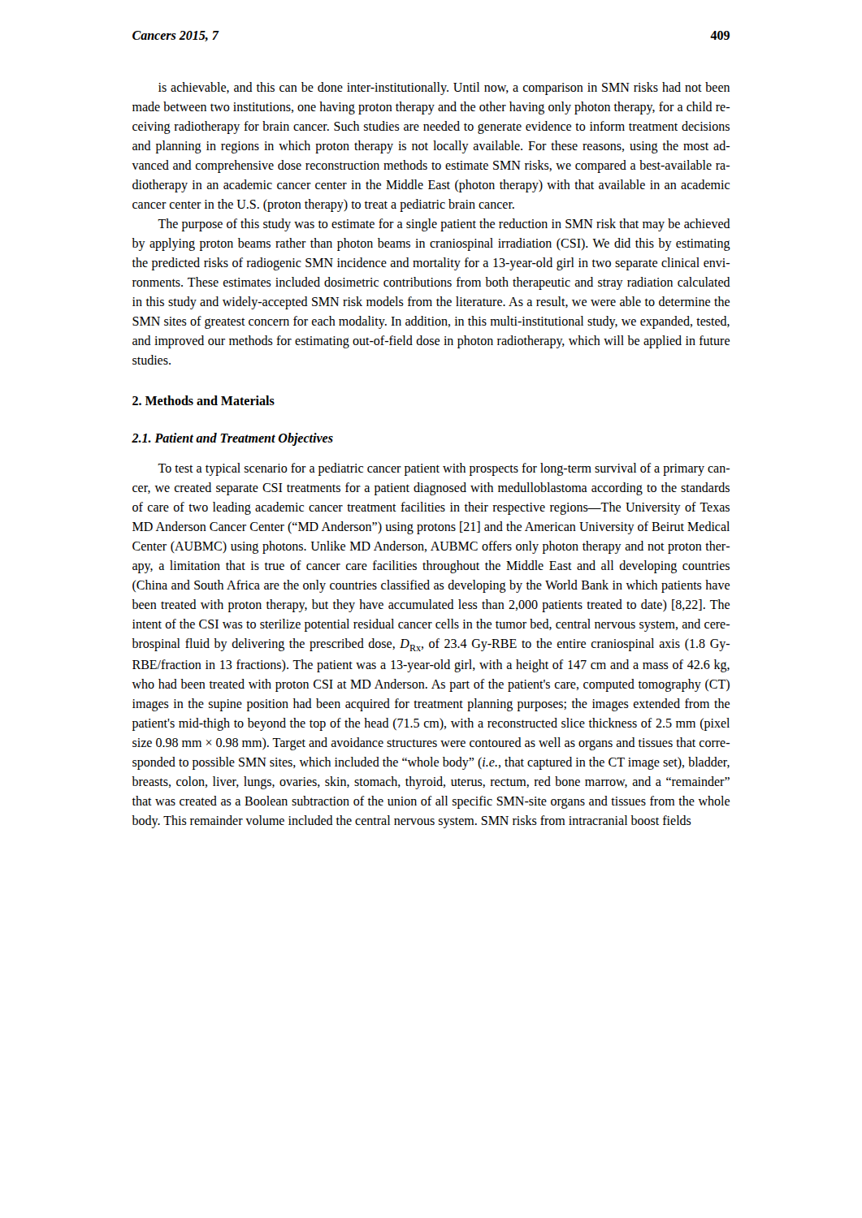Cancers 2015, 7 409
is achievable, and this can be done inter-institutionally. Until now, a comparison in SMN risks had not been made between two institutions, one having proton therapy and the other having only photon therapy, for a child receiving radiotherapy for brain cancer. Such studies are needed to generate evidence to inform treatment decisions and planning in regions in which proton therapy is not locally available. For these reasons, using the most advanced and comprehensive dose reconstruction methods to estimate SMN risks, we compared a best-available radiotherapy in an academic cancer center in the Middle East (photon therapy) with that available in an academic cancer center in the U.S. (proton therapy) to treat a pediatric brain cancer.
The purpose of this study was to estimate for a single patient the reduction in SMN risk that may be achieved by applying proton beams rather than photon beams in craniospinal irradiation (CSI). We did this by estimating the predicted risks of radiogenic SMN incidence and mortality for a 13-year-old girl in two separate clinical environments. These estimates included dosimetric contributions from both therapeutic and stray radiation calculated in this study and widely-accepted SMN risk models from the literature. As a result, we were able to determine the SMN sites of greatest concern for each modality. In addition, in this multi-institutional study, we expanded, tested, and improved our methods for estimating out-of-field dose in photon radiotherapy, which will be applied in future studies.
2. Methods and Materials
2.1. Patient and Treatment Objectives
To test a typical scenario for a pediatric cancer patient with prospects for long-term survival of a primary cancer, we created separate CSI treatments for a patient diagnosed with medulloblastoma according to the standards of care of two leading academic cancer treatment facilities in their respective regions—The University of Texas MD Anderson Cancer Center (“MD Anderson”) using protons [21] and the American University of Beirut Medical Center (AUBMC) using photons. Unlike MD Anderson, AUBMC offers only photon therapy and not proton therapy, a limitation that is true of cancer care facilities throughout the Middle East and all developing countries (China and South Africa are the only countries classified as developing by the World Bank in which patients have been treated with proton therapy, but they have accumulated less than 2,000 patients treated to date) [8,22]. The intent of the CSI was to sterilize potential residual cancer cells in the tumor bed, central nervous system, and cerebrospinal fluid by delivering the prescribed dose, DRx, of 23.4 Gy-RBE to the entire craniospinal axis (1.8 Gy-RBE/fraction in 13 fractions). The patient was a 13-year-old girl, with a height of 147 cm and a mass of 42.6 kg, who had been treated with proton CSI at MD Anderson. As part of the patient's care, computed tomography (CT) images in the supine position had been acquired for treatment planning purposes; the images extended from the patient's mid-thigh to beyond the top of the head (71.5 cm), with a reconstructed slice thickness of 2.5 mm (pixel size 0.98 mm × 0.98 mm). Target and avoidance structures were contoured as well as organs and tissues that corresponded to possible SMN sites, which included the “whole body” (i.e., that captured in the CT image set), bladder, breasts, colon, liver, lungs, ovaries, skin, stomach, thyroid, uterus, rectum, red bone marrow, and a “remainder” that was created as a Boolean subtraction of the union of all specific SMN-site organs and tissues from the whole body. This remainder volume included the central nervous system. SMN risks from intracranial boost fields